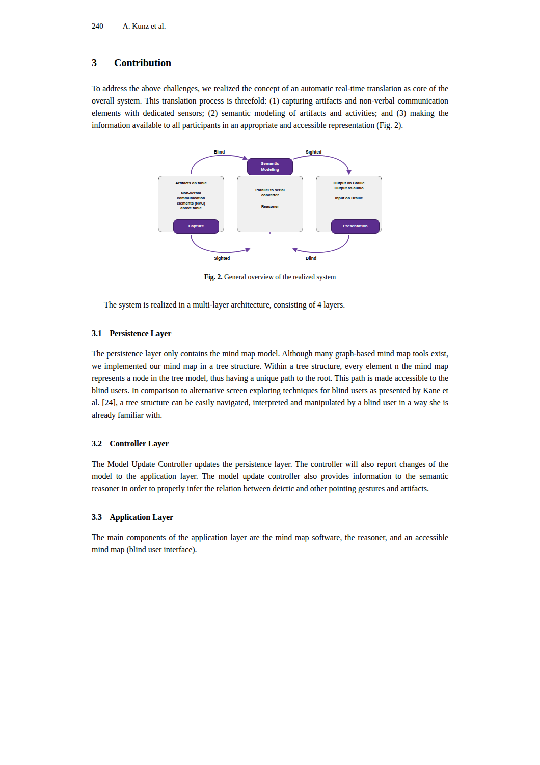240 A. Kunz et al.
3 Contribution
To address the above challenges, we realized the concept of an automatic real-time translation as core of the overall system. This translation process is threefold: (1) capturing artifacts and non-verbal communication elements with dedicated sensors; (2) semantic modeling of artifacts and activities; and (3) making the information available to all participants in an appropriate and accessible representation (Fig. 2).
Artifacts on table
Non-verbal
communication
elements (NVC)
above table
Parallel to serial
converter
Reasoner
Output on Braille
Output as audio
Input on Braille
Capture
Semantic
Modeling
Presentation
Blind
Sighted
Sighted
Blind
Fig. 2. General overview of the realized system
The system is realized in a multi-layer architecture, consisting of 4 layers.
3.1 Persistence Layer
The persistence layer only contains the mind map model. Although many graph-based mind map tools exist, we implemented our mind map in a tree structure. Within a tree structure, every element n the mind map represents a node in the tree model, thus having a unique path to the root. This path is made accessible to the blind users. In comparison to alternative screen exploring techniques for blind users as presented by Kane et al. [24], a tree structure can be easily navigated, interpreted and manipulated by a blind user in a way she is already familiar with.
3.2 Controller Layer
The Model Update Controller updates the persistence layer. The controller will also report changes of the model to the application layer. The model update controller also provides information to the semantic reasoner in order to properly infer the relation between deictic and other pointing gestures and artifacts.
3.3 Application Layer
The main components of the application layer are the mind map software, the reasoner, and an accessible mind map (blind user interface).